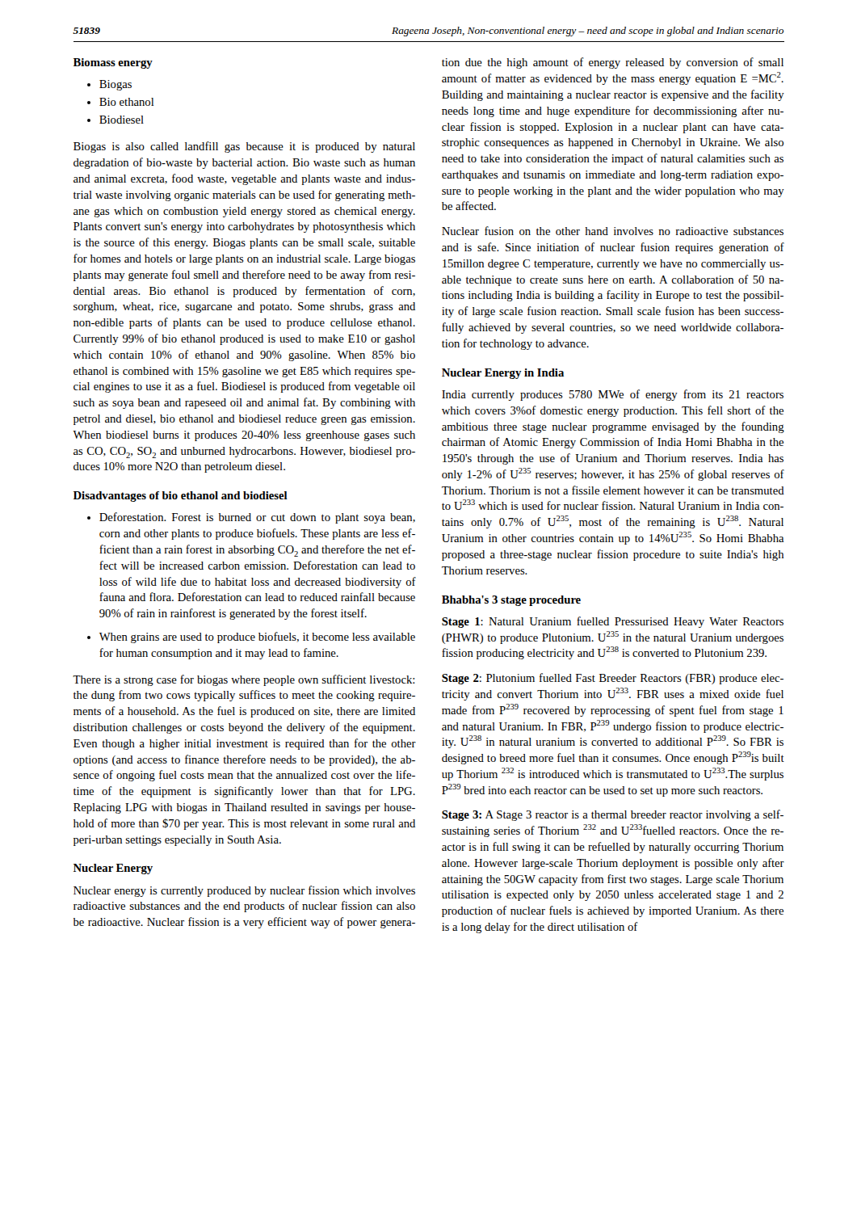51839 Rageena Joseph, Non-conventional energy – need and scope in global and Indian scenario
Biomass energy
Biogas
Bio ethanol
Biodiesel
Biogas is also called landfill gas because it is produced by natural degradation of bio-waste by bacterial action. Bio waste such as human and animal excreta, food waste, vegetable and plants waste and industrial waste involving organic materials can be used for generating methane gas which on combustion yield energy stored as chemical energy. Plants convert sun's energy into carbohydrates by photosynthesis which is the source of this energy. Biogas plants can be small scale, suitable for homes and hotels or large plants on an industrial scale. Large biogas plants may generate foul smell and therefore need to be away from residential areas. Bio ethanol is produced by fermentation of corn, sorghum, wheat, rice, sugarcane and potato. Some shrubs, grass and non-edible parts of plants can be used to produce cellulose ethanol. Currently 99% of bio ethanol produced is used to make E10 or gashol which contain 10% of ethanol and 90% gasoline. When 85% bio ethanol is combined with 15% gasoline we get E85 which requires special engines to use it as a fuel. Biodiesel is produced from vegetable oil such as soya bean and rapeseed oil and animal fat. By combining with petrol and diesel, bio ethanol and biodiesel reduce green gas emission. When biodiesel burns it produces 20-40% less greenhouse gases such as CO, CO2, SO2 and unburned hydrocarbons. However, biodiesel produces 10% more N2O than petroleum diesel.
Disadvantages of bio ethanol and biodiesel
Deforestation. Forest is burned or cut down to plant soya bean, corn and other plants to produce biofuels. These plants are less efficient than a rain forest in absorbing CO2 and therefore the net effect will be increased carbon emission. Deforestation can lead to loss of wild life due to habitat loss and decreased biodiversity of fauna and flora. Deforestation can lead to reduced rainfall because 90% of rain in rainforest is generated by the forest itself.
When grains are used to produce biofuels, it become less available for human consumption and it may lead to famine.
There is a strong case for biogas where people own sufficient livestock: the dung from two cows typically suffices to meet the cooking requirements of a household. As the fuel is produced on site, there are limited distribution challenges or costs beyond the delivery of the equipment. Even though a higher initial investment is required than for the other options (and access to finance therefore needs to be provided), the absence of ongoing fuel costs mean that the annualized cost over the lifetime of the equipment is significantly lower than that for LPG. Replacing LPG with biogas in Thailand resulted in savings per household of more than $70 per year. This is most relevant in some rural and peri-urban settings especially in South Asia.
Nuclear Energy
Nuclear energy is currently produced by nuclear fission which involves radioactive substances and the end products of nuclear fission can also be radioactive. Nuclear fission is a very efficient way of power generation due the high amount of energy released by conversion of small amount of matter as evidenced by the mass energy equation E =MC2. Building and maintaining a nuclear reactor is expensive and the facility needs long time and huge expenditure for decommissioning after nuclear fission is stopped. Explosion in a nuclear plant can have catastrophic consequences as happened in Chernobyl in Ukraine. We also need to take into consideration the impact of natural calamities such as earthquakes and tsunamis on immediate and long-term radiation exposure to people working in the plant and the wider population who may be affected.
Nuclear fusion on the other hand involves no radioactive substances and is safe. Since initiation of nuclear fusion requires generation of 15millon degree C temperature, currently we have no commercially usable technique to create suns here on earth. A collaboration of 50 nations including India is building a facility in Europe to test the possibility of large scale fusion reaction. Small scale fusion has been successfully achieved by several countries, so we need worldwide collaboration for technology to advance.
Nuclear Energy in India
India currently produces 5780 MWe of energy from its 21 reactors which covers 3%of domestic energy production. This fell short of the ambitious three stage nuclear programme envisaged by the founding chairman of Atomic Energy Commission of India Homi Bhabha in the 1950's through the use of Uranium and Thorium reserves. India has only 1-2% of U235 reserves; however, it has 25% of global reserves of Thorium. Thorium is not a fissile element however it can be transmuted to U233 which is used for nuclear fission. Natural Uranium in India contains only 0.7% of U235, most of the remaining is U238. Natural Uranium in other countries contain up to 14%U235. So Homi Bhabha proposed a three-stage nuclear fission procedure to suite India's high Thorium reserves.
Bhabha's 3 stage procedure
Stage 1: Natural Uranium fuelled Pressurised Heavy Water Reactors (PHWR) to produce Plutonium. U235 in the natural Uranium undergoes fission producing electricity and U238 is converted to Plutonium 239.
Stage 2: Plutonium fuelled Fast Breeder Reactors (FBR) produce electricity and convert Thorium into U233. FBR uses a mixed oxide fuel made from P239 recovered by reprocessing of spent fuel from stage 1 and natural Uranium. In FBR, P239 undergo fission to produce electricity. U238 in natural uranium is converted to additional P239. So FBR is designed to breed more fuel than it consumes. Once enough P239is built up Thorium 232 is introduced which is transmutated to U233.The surplus P239 bred into each reactor can be used to set up more such reactors.
Stage 3: A Stage 3 reactor is a thermal breeder reactor involving a self-sustaining series of Thorium 232 and U233fuelled reactors. Once the reactor is in full swing it can be refuelled by naturally occurring Thorium alone. However large-scale Thorium deployment is possible only after attaining the 50GW capacity from first two stages. Large scale Thorium utilisation is expected only by 2050 unless accelerated stage 1 and 2 production of nuclear fuels is achieved by imported Uranium. As there is a long delay for the direct utilisation of